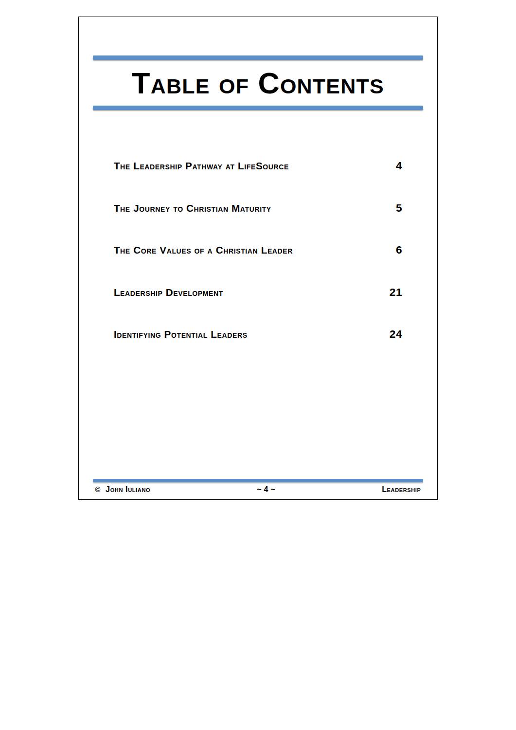Table of Contents
The Leadership Pathway at LifeSource 4
The Journey to Christian Maturity 5
The Core Values of a Christian Leader 6
Leadership Development 21
Identifying Potential Leaders 24
© John Iuliano
~ 4 ~
Leadership